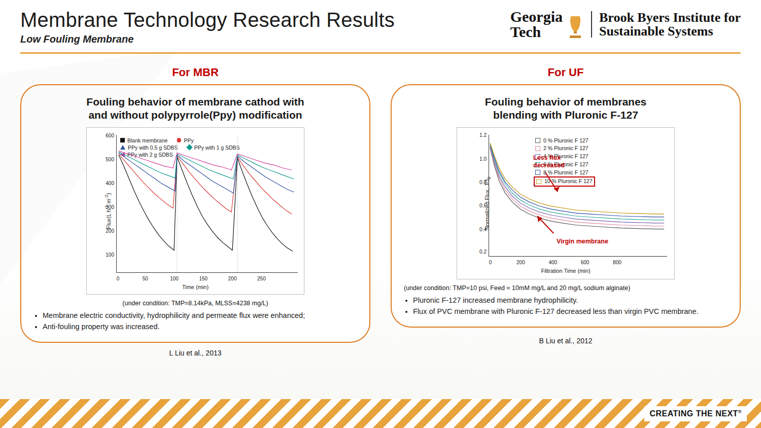Membrane Technology Research Results
Low Fouling Membrane
GeorgiaTech
Brook Byers Institute for Sustainable Systems
For MBR
Fouling behavior of membrane cathod with
and without polypyrrole(Ppy) modification
Blank membrane PPy
PPy with 0.5 g SDBS PPy with 1 g SDBS
PPy with 2 g SDBS
600 500 400 300 200 100
Flux(L h-1 m-2)
0 50 100 150 200 250
Time (min)
(under condition: TMP=8.14kPa, MLSS=4238 mg/L)
Membrane electric conductivity, hydrophilicity and permeate flux were enhanced;
Anti-fouling property was increased.
L Liu et al., 2013
For UF
Fouling behavior of membranes
blending with Pluronic F-127
0 % Pluronic F 127
2 % Pluronic F 127
4 % Pluronic F 127
6 % Pluronic F 127
8 % Pluronic F 127
10 % Pluronic F 127
1.2 1.0 0.8 0.6 0.4 0.2
Normalized Flux, J/J0
Less flux
decreased
Virgin membrane
0 200 400 600 800
Filtration Time (min)
(under condition: TMP=10 psi, Feed = 10mM mg/L and 20 mg/L sodium alginate)
Pluronic F-127 increased membrane hydrophilicity.
Flux of PVC membrane with Pluronic F-127 decreased less than virgin PVC membrane.
B Liu et al., 2012
CREATING THE NEXT®